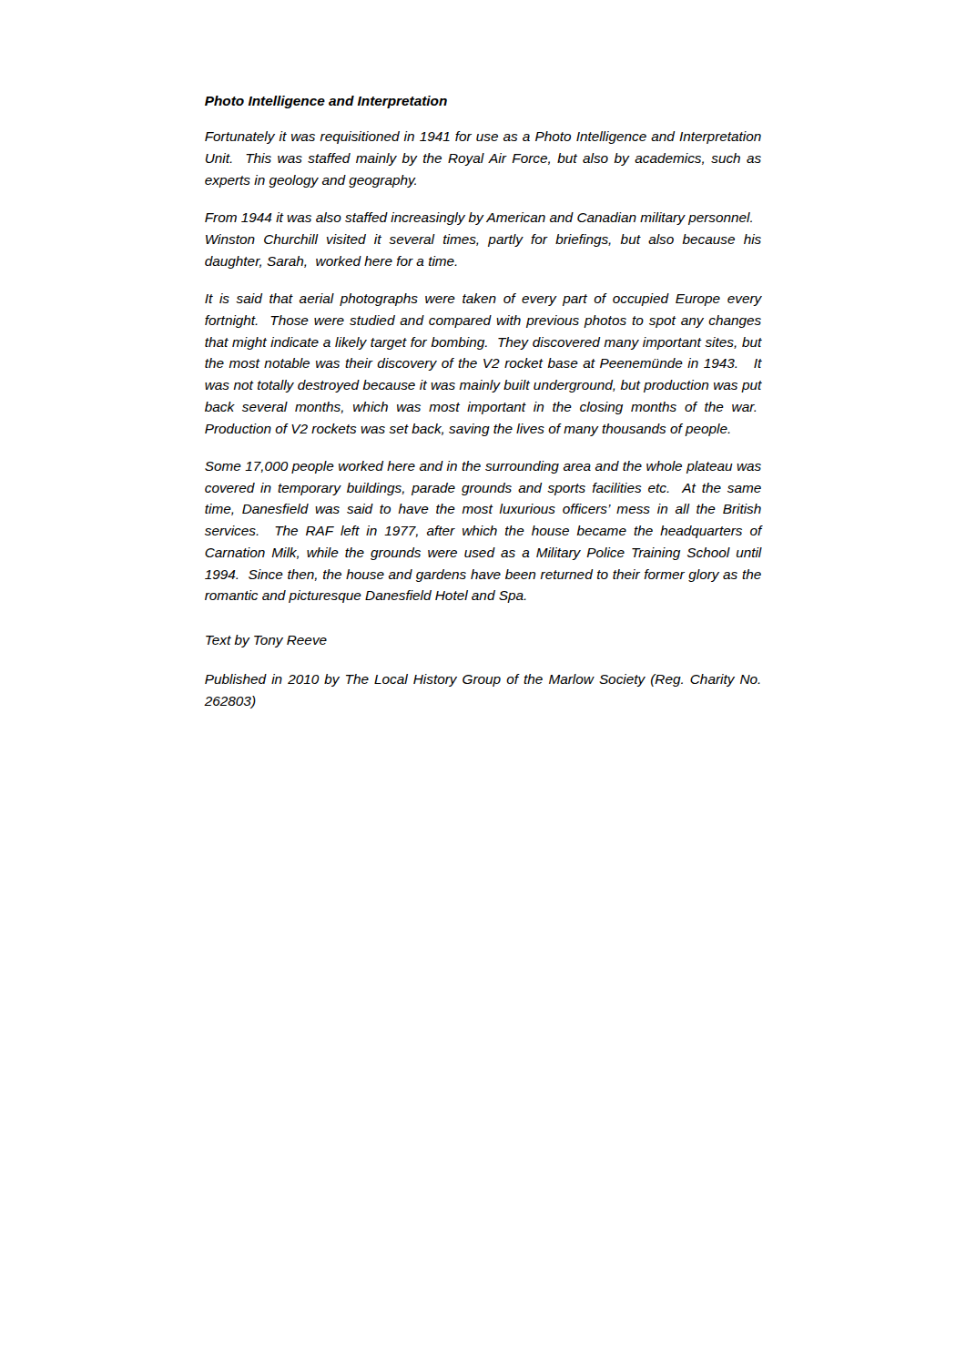Photo Intelligence and Interpretation
Fortunately it was requisitioned in 1941 for use as a Photo Intelligence and Interpretation Unit. This was staffed mainly by the Royal Air Force, but also by academics, such as experts in geology and geography.
From 1944 it was also staffed increasingly by American and Canadian military personnel. Winston Churchill visited it several times, partly for briefings, but also because his daughter, Sarah, worked here for a time.
It is said that aerial photographs were taken of every part of occupied Europe every fortnight. Those were studied and compared with previous photos to spot any changes that might indicate a likely target for bombing. They discovered many important sites, but the most notable was their discovery of the V2 rocket base at Peenemünde in 1943. It was not totally destroyed because it was mainly built underground, but production was put back several months, which was most important in the closing months of the war. Production of V2 rockets was set back, saving the lives of many thousands of people.
Some 17,000 people worked here and in the surrounding area and the whole plateau was covered in temporary buildings, parade grounds and sports facilities etc. At the same time, Danesfield was said to have the most luxurious officers’ mess in all the British services. The RAF left in 1977, after which the house became the headquarters of Carnation Milk, while the grounds were used as a Military Police Training School until 1994. Since then, the house and gardens have been returned to their former glory as the romantic and picturesque Danesfield Hotel and Spa.
Text by Tony Reeve
Published in 2010 by The Local History Group of the Marlow Society (Reg. Charity No. 262803)